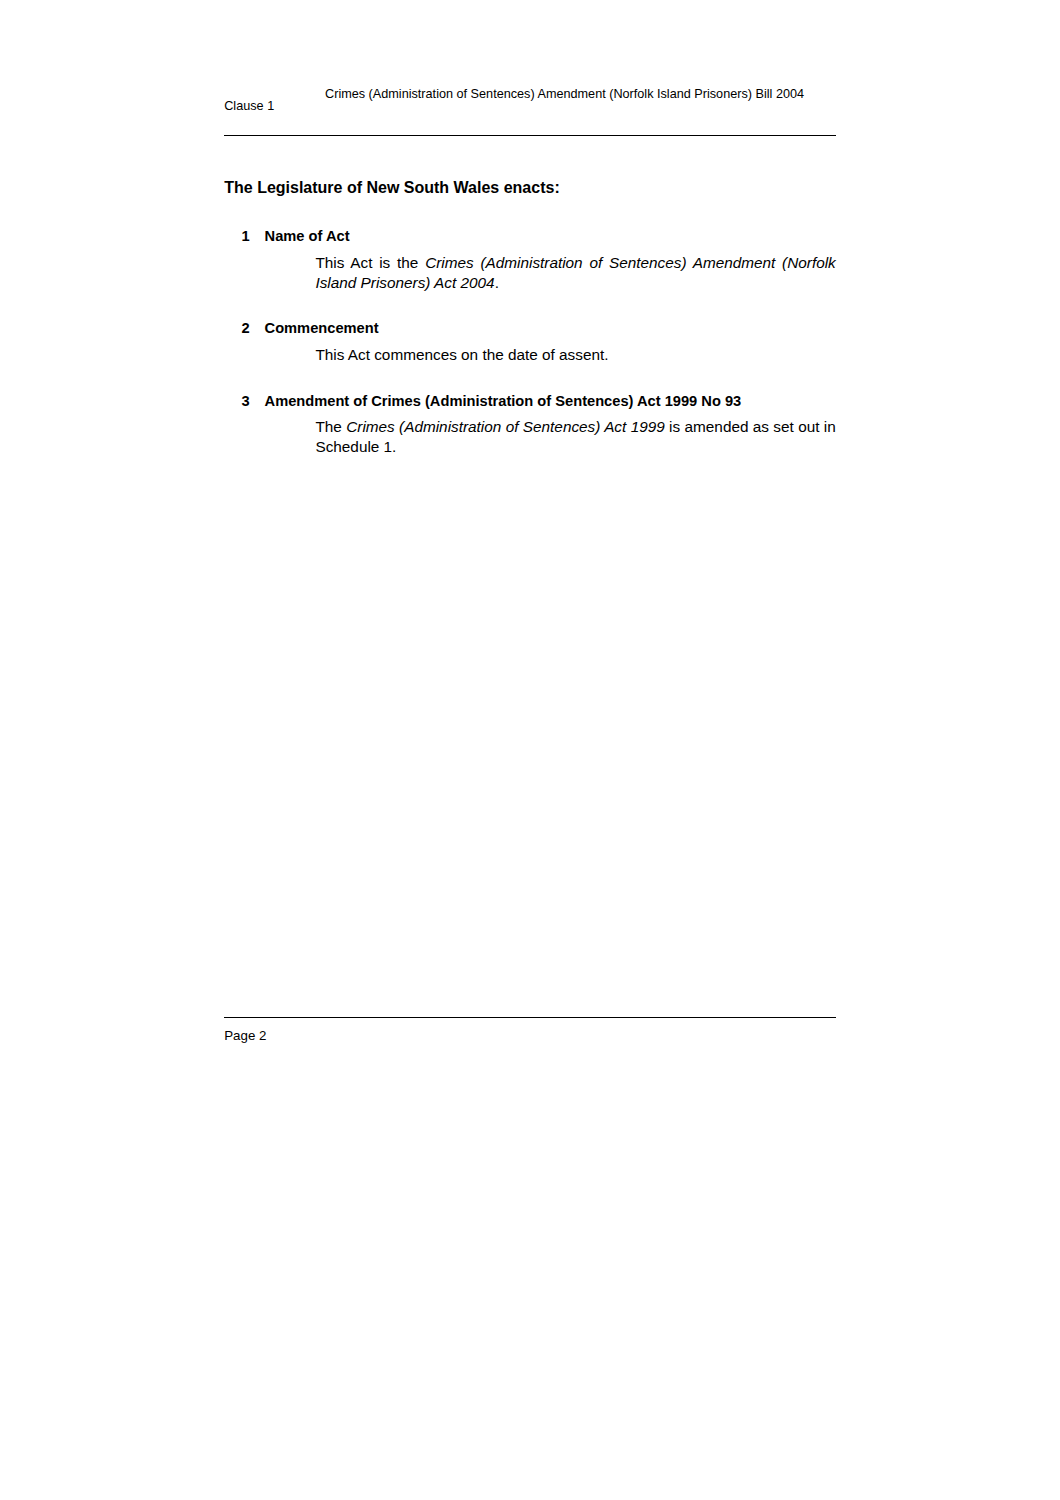Clause 1
Crimes (Administration of Sentences) Amendment (Norfolk Island Prisoners) Bill 2004
The Legislature of New South Wales enacts:
1
Name of Act
This Act is the Crimes (Administration of Sentences) Amendment (Norfolk Island Prisoners) Act 2004.
2
Commencement
This Act commences on the date of assent.
3
Amendment of Crimes (Administration of Sentences) Act 1999 No 93
The Crimes (Administration of Sentences) Act 1999 is amended as set out in Schedule 1.
Page 2